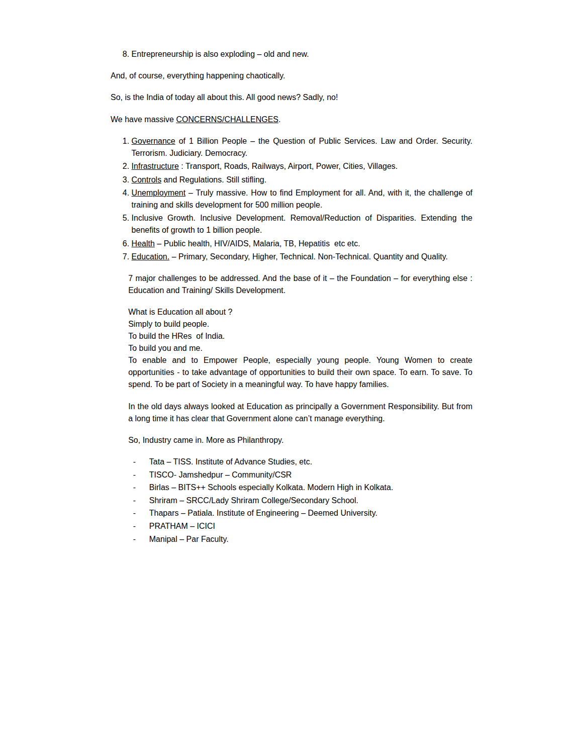Entrepreneurship is also exploding – old and new.
And, of course, everything happening chaotically.
So, is the India of today all about this. All good news? Sadly, no!
We have massive CONCERNS/CHALLENGES.
Governance of 1 Billion People – the Question of Public Services. Law and Order. Security. Terrorism. Judiciary. Democracy.
Infrastructure : Transport, Roads, Railways, Airport, Power, Cities, Villages.
Controls and Regulations. Still stifling.
Unemployment – Truly massive. How to find Employment for all. And, with it, the challenge of training and skills development for 500 million people.
Inclusive Growth. Inclusive Development. Removal/Reduction of Disparities. Extending the benefits of growth to 1 billion people.
Health – Public health, HIV/AIDS, Malaria, TB, Hepatitis etc etc.
Education. – Primary, Secondary, Higher, Technical. Non-Technical. Quantity and Quality.
7 major challenges to be addressed. And the base of it – the Foundation – for everything else : Education and Training/ Skills Development.
What is Education all about ?
Simply to build people.
To build the HRes of India.
To build you and me.
To enable and to Empower People, especially young people. Young Women to create opportunities - to take advantage of opportunities to build their own space. To earn. To save. To spend. To be part of Society in a meaningful way. To have happy families.
In the old days always looked at Education as principally a Government Responsibility. But from a long time it has clear that Government alone can’t manage everything.
So, Industry came in. More as Philanthropy.
Tata – TISS. Institute of Advance Studies, etc.
TISCO- Jamshedpur – Community/CSR
Birlas – BITS++ Schools especially Kolkata. Modern High in Kolkata.
Shriram – SRCC/Lady Shriram College/Secondary School.
Thapars – Patiala. Institute of Engineering – Deemed University.
PRATHAM – ICICI
Manipal – Par Faculty.